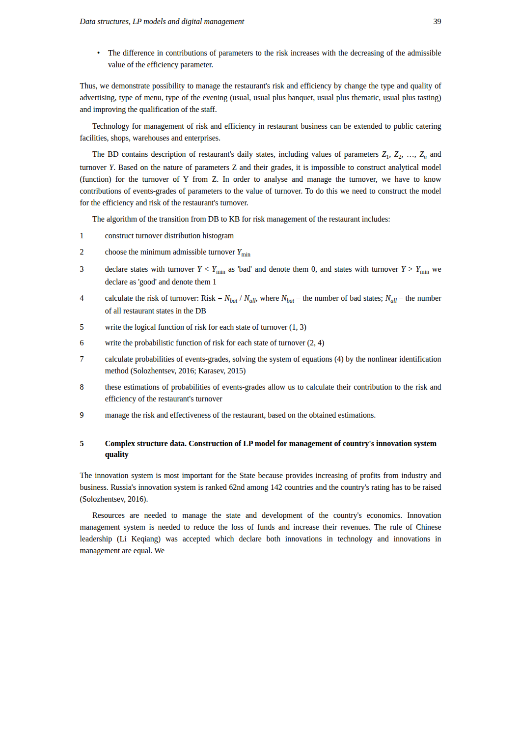Data structures, LP models and digital management 39
The difference in contributions of parameters to the risk increases with the decreasing of the admissible value of the efficiency parameter.
Thus, we demonstrate possibility to manage the restaurant's risk and efficiency by change the type and quality of advertising, type of menu, type of the evening (usual, usual plus banquet, usual plus thematic, usual plus tasting) and improving the qualification of the staff.
Technology for management of risk and efficiency in restaurant business can be extended to public catering facilities, shops, warehouses and enterprises.
The BD contains description of restaurant's daily states, including values of parameters Z1, Z2, …, Zn and turnover Y. Based on the nature of parameters Z and their grades, it is impossible to construct analytical model (function) for the turnover of Y from Z. In order to analyse and manage the turnover, we have to know contributions of events-grades of parameters to the value of turnover. To do this we need to construct the model for the efficiency and risk of the restaurant's turnover.
The algorithm of the transition from DB to KB for risk management of the restaurant includes:
construct turnover distribution histogram
choose the minimum admissible turnover Ymin
declare states with turnover Y < Ymin as 'bad' and denote them 0, and states with turnover Y > Ymin we declare as 'good' and denote them 1
calculate the risk of turnover: Risk = Nbat / Nall, where Nbat – the number of bad states; Nall – the number of all restaurant states in the DB
write the logical function of risk for each state of turnover (1, 3)
write the probabilistic function of risk for each state of turnover (2, 4)
calculate probabilities of events-grades, solving the system of equations (4) by the nonlinear identification method (Solozhentsev, 2016; Karasev, 2015)
these estimations of probabilities of events-grades allow us to calculate their contribution to the risk and efficiency of the restaurant's turnover
manage the risk and effectiveness of the restaurant, based on the obtained estimations.
5 Complex structure data. Construction of LP model for management of country's innovation system quality
The innovation system is most important for the State because provides increasing of profits from industry and business. Russia's innovation system is ranked 62nd among 142 countries and the country's rating has to be raised (Solozhentsev, 2016).
Resources are needed to manage the state and development of the country's economics. Innovation management system is needed to reduce the loss of funds and increase their revenues. The rule of Chinese leadership (Li Keqiang) was accepted which declare both innovations in technology and innovations in management are equal. We